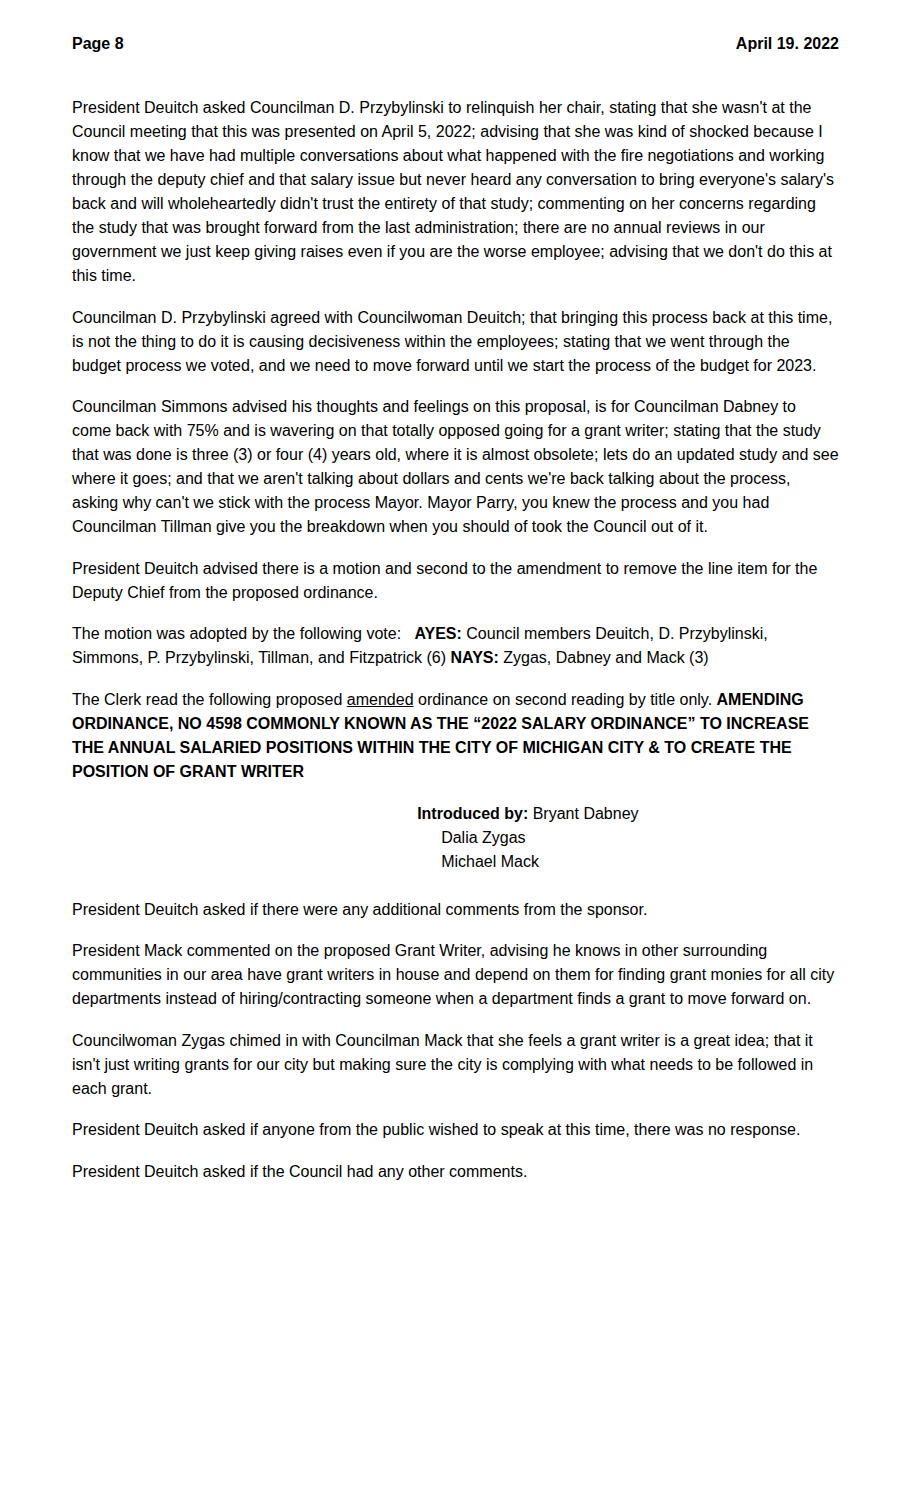Page 8 April 19. 2022
President Deuitch asked Councilman D. Przybylinski to relinquish her chair, stating that she wasn't at the Council meeting that this was presented on April 5, 2022; advising that she was kind of shocked because I know that we have had multiple conversations about what happened with the fire negotiations and working through the deputy chief and that salary issue but never heard any conversation to bring everyone's salary's back and will wholeheartedly didn't trust the entirety of that study; commenting on her concerns regarding the study that was brought forward from the last administration; there are no annual reviews in our government we just keep giving raises even if you are the worse employee; advising that we don't do this at this time.
Councilman D. Przybylinski agreed with Councilwoman Deuitch; that bringing this process back at this time, is not the thing to do it is causing decisiveness within the employees; stating that we went through the budget process we voted, and we need to move forward until we start the process of the budget for 2023.
Councilman Simmons advised his thoughts and feelings on this proposal, is for Councilman Dabney to come back with 75% and is wavering on that totally opposed going for a grant writer; stating that the study that was done is three (3) or four (4) years old, where it is almost obsolete; lets do an updated study and see where it goes; and that we aren't talking about dollars and cents we're back talking about the process, asking why can't we stick with the process Mayor. Mayor Parry, you knew the process and you had Councilman Tillman give you the breakdown when you should of took the Council out of it.
President Deuitch advised there is a motion and second to the amendment to remove the line item for the Deputy Chief from the proposed ordinance.
The motion was adopted by the following vote: AYES: Council members Deuitch, D. Przybylinski, Simmons, P. Przybylinski, Tillman, and Fitzpatrick (6) NAYS: Zygas, Dabney and Mack (3)
The Clerk read the following proposed amended ordinance on second reading by title only. Amending Ordinance, No 4598 commonly known as the “2022 Salary Ordinance” to increase the annual salaried positions within the City of Michigan City & to create the position of Grant Writer
Introduced by: Bryant Dabney Dalia Zygas Michael Mack
President Deuitch asked if there were any additional comments from the sponsor.
President Mack commented on the proposed Grant Writer, advising he knows in other surrounding communities in our area have grant writers in house and depend on them for finding grant monies for all city departments instead of hiring/contracting someone when a department finds a grant to move forward on.
Councilwoman Zygas chimed in with Councilman Mack that she feels a grant writer is a great idea; that it isn't just writing grants for our city but making sure the city is complying with what needs to be followed in each grant.
President Deuitch asked if anyone from the public wished to speak at this time, there was no response.
President Deuitch asked if the Council had any other comments.